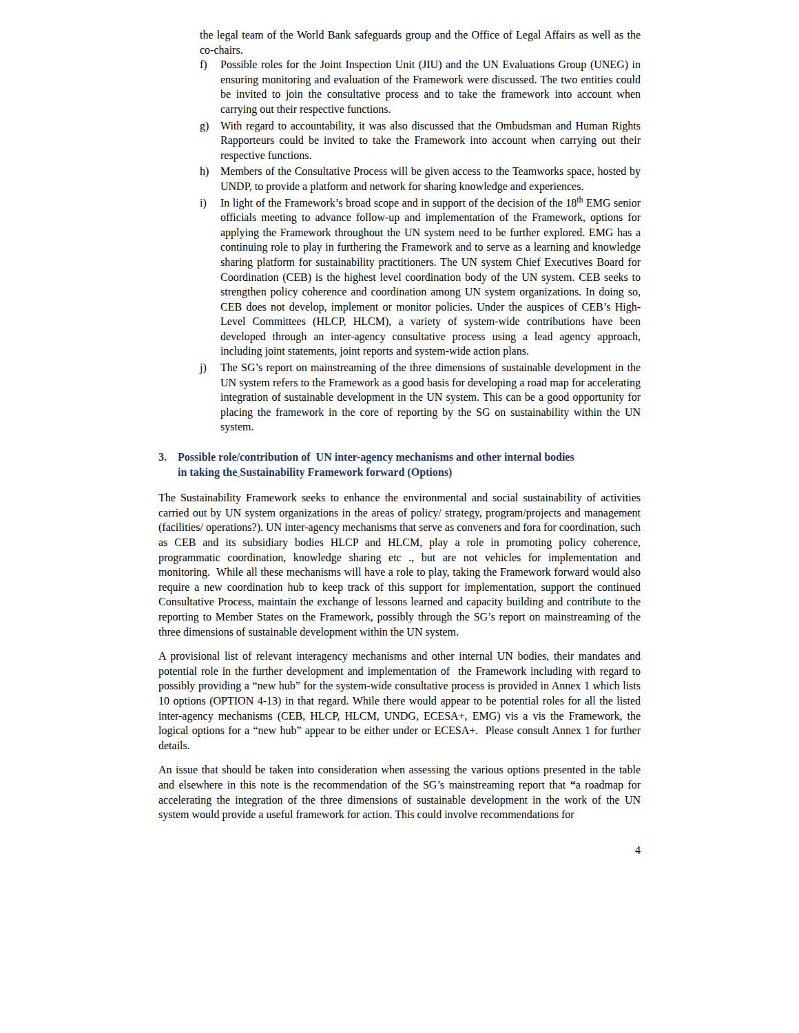the legal team of the World Bank safeguards group and the Office of Legal Affairs as well as the co-chairs.
f) Possible roles for the Joint Inspection Unit (JIU) and the UN Evaluations Group (UNEG) in ensuring monitoring and evaluation of the Framework were discussed. The two entities could be invited to join the consultative process and to take the framework into account when carrying out their respective functions.
g) With regard to accountability, it was also discussed that the Ombudsman and Human Rights Rapporteurs could be invited to take the Framework into account when carrying out their respective functions.
h) Members of the Consultative Process will be given access to the Teamworks space, hosted by UNDP, to provide a platform and network for sharing knowledge and experiences.
i) In light of the Framework’s broad scope and in support of the decision of the 18th EMG senior officials meeting to advance follow-up and implementation of the Framework, options for applying the Framework throughout the UN system need to be further explored. EMG has a continuing role to play in furthering the Framework and to serve as a learning and knowledge sharing platform for sustainability practitioners. The UN system Chief Executives Board for Coordination (CEB) is the highest level coordination body of the UN system. CEB seeks to strengthen policy coherence and coordination among UN system organizations. In doing so, CEB does not develop, implement or monitor policies. Under the auspices of CEB’s High-Level Committees (HLCP, HLCM), a variety of system-wide contributions have been developed through an inter-agency consultative process using a lead agency approach, including joint statements, joint reports and system-wide action plans.
j) The SG’s report on mainstreaming of the three dimensions of sustainable development in the UN system refers to the Framework as a good basis for developing a road map for accelerating integration of sustainable development in the UN system. This can be a good opportunity for placing the framework in the core of reporting by the SG on sustainability within the UN system.
3. Possible role/contribution of UN inter-agency mechanisms and other internal bodies in taking the Sustainability Framework forward (Options)
The Sustainability Framework seeks to enhance the environmental and social sustainability of activities carried out by UN system organizations in the areas of policy/ strategy, program/projects and management (facilities/ operations?). UN inter-agency mechanisms that serve as conveners and fora for coordination, such as CEB and its subsidiary bodies HLCP and HLCM, play a role in promoting policy coherence, programmatic coordination, knowledge sharing etc ., but are not vehicles for implementation and monitoring. While all these mechanisms will have a role to play, taking the Framework forward would also require a new coordination hub to keep track of this support for implementation, support the continued Consultative Process, maintain the exchange of lessons learned and capacity building and contribute to the reporting to Member States on the Framework, possibly through the SG’s report on mainstreaming of the three dimensions of sustainable development within the UN system.
A provisional list of relevant interagency mechanisms and other internal UN bodies, their mandates and potential role in the further development and implementation of the Framework including with regard to possibly providing a “new hub” for the system-wide consultative process is provided in Annex 1 which lists 10 options (OPTION 4-13) in that regard. While there would appear to be potential roles for all the listed inter-agency mechanisms (CEB, HLCP, HLCM, UNDG, ECESA+, EMG) vis a vis the Framework, the logical options for a “new hub” appear to be either under or ECESA+. Please consult Annex 1 for further details.
An issue that should be taken into consideration when assessing the various options presented in the table and elsewhere in this note is the recommendation of the SG’s mainstreaming report that “a roadmap for accelerating the integration of the three dimensions of sustainable development in the work of the UN system would provide a useful framework for action. This could involve recommendations for
4